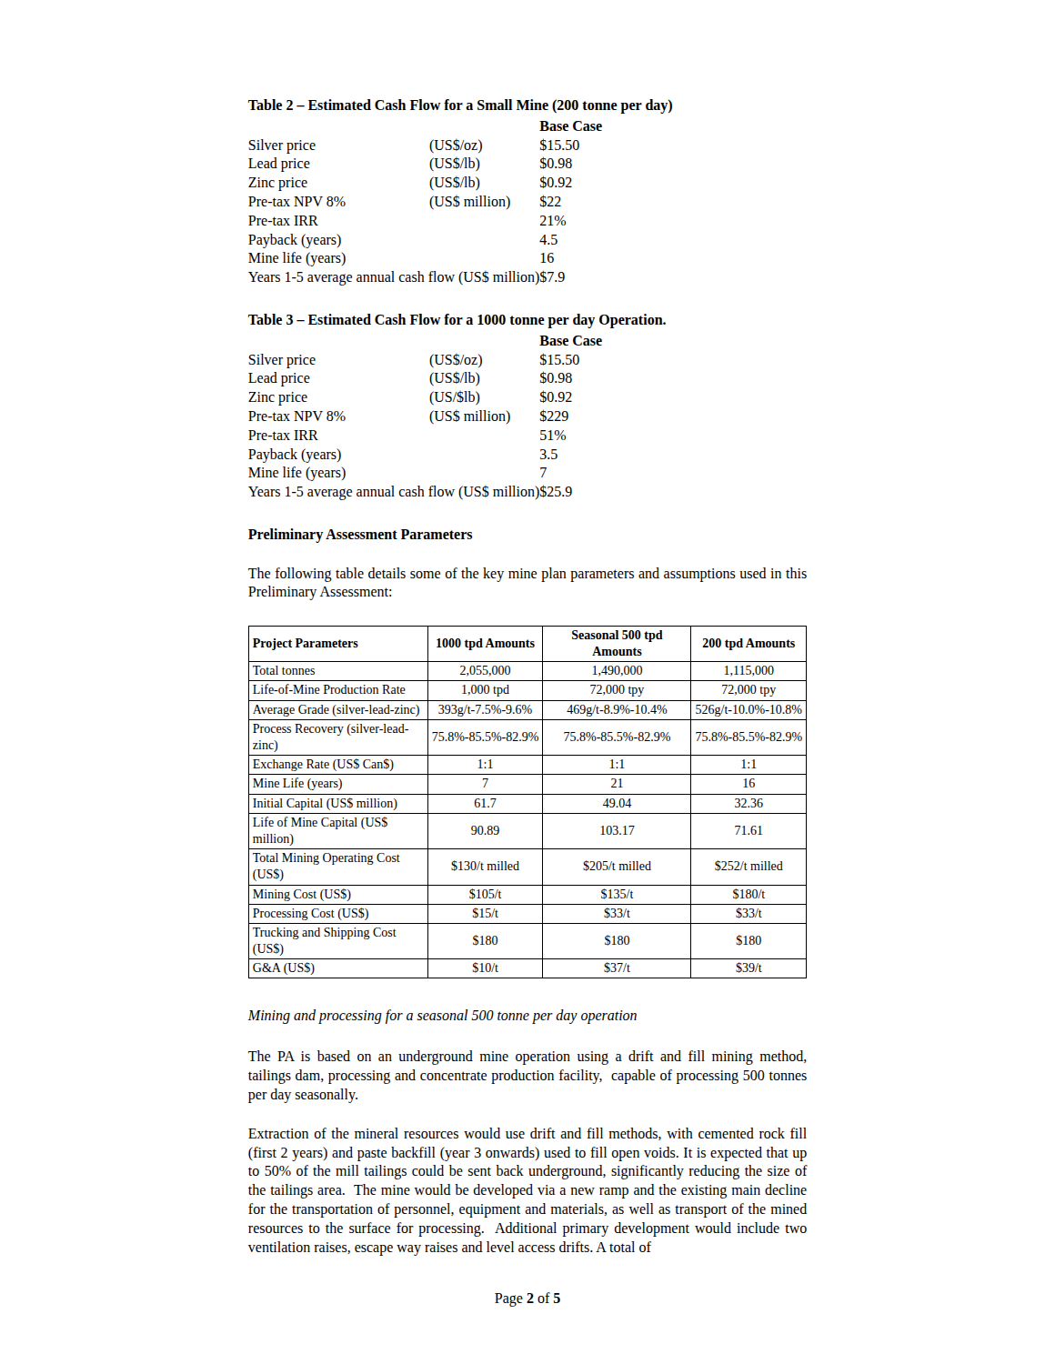Table 2 – Estimated Cash Flow for a Small Mine (200 tonne per day)
| | | Base Case |
| Silver price | (US$/oz) | $15.50 |
| Lead price | (US$/lb) | $0.98 |
| Zinc price | (US$/lb) | $0.92 |
| Pre-tax NPV 8% | (US$ million) | $22 |
| Pre-tax IRR | | 21% |
| Payback (years) | | 4.5 |
| Mine life (years) | | 16 |
| Years 1-5 average annual cash flow (US$ million) | $7.9 |
Table 3 – Estimated Cash Flow for a 1000 tonne per day Operation.
| | | Base Case |
| Silver price | (US$/oz) | $15.50 |
| Lead price | (US$/lb) | $0.98 |
| Zinc price | (US/$lb) | $0.92 |
| Pre-tax NPV 8% | (US$ million) | $229 |
| Pre-tax IRR | | 51% |
| Payback (years) | | 3.5 |
| Mine life (years) | | 7 |
| Years 1-5 average annual cash flow (US$ million) | $25.9 |
Preliminary Assessment Parameters
The following table details some of the key mine plan parameters and assumptions used in this Preliminary Assessment:
| Project Parameters | 1000 tpd Amounts | Seasonal 500 tpd Amounts | 200 tpd Amounts |
| --- | --- | --- | --- |
| Total tonnes | 2,055,000 | 1,490,000 | 1,115,000 |
| Life-of-Mine Production Rate | 1,000 tpd | 72,000 tpy | 72,000 tpy |
| Average Grade (silver-lead-zinc) | 393g/t-7.5%-9.6% | 469g/t-8.9%-10.4% | 526g/t-10.0%-10.8% |
| Process Recovery (silver-lead-zinc) | 75.8%-85.5%-82.9% | 75.8%-85.5%-82.9% | 75.8%-85.5%-82.9% |
| Exchange Rate (US$ Can$) | 1:1 | 1:1 | 1:1 |
| Mine Life (years) | 7 | 21 | 16 |
| Initial Capital (US$ million) | 61.7 | 49.04 | 32.36 |
| Life of Mine Capital (US$ million) | 90.89 | 103.17 | 71.61 |
| Total Mining Operating Cost (US$) | $130/t milled | $205/t milled | $252/t milled |
| Mining Cost (US$) | $105/t | $135/t | $180/t |
| Processing Cost (US$) | $15/t | $33/t | $33/t |
| Trucking and Shipping Cost (US$) | $180 | $180 | $180 |
| G&A (US$) | $10/t | $37/t | $39/t |
Mining and processing for a seasonal 500 tonne per day operation
The PA is based on an underground mine operation using a drift and fill mining method, tailings dam, processing and concentrate production facility, capable of processing 500 tonnes per day seasonally.
Extraction of the mineral resources would use drift and fill methods, with cemented rock fill (first 2 years) and paste backfill (year 3 onwards) used to fill open voids. It is expected that up to 50% of the mill tailings could be sent back underground, significantly reducing the size of the tailings area. The mine would be developed via a new ramp and the existing main decline for the transportation of personnel, equipment and materials, as well as transport of the mined resources to the surface for processing. Additional primary development would include two ventilation raises, escape way raises and level access drifts. A total of
Page 2 of 5